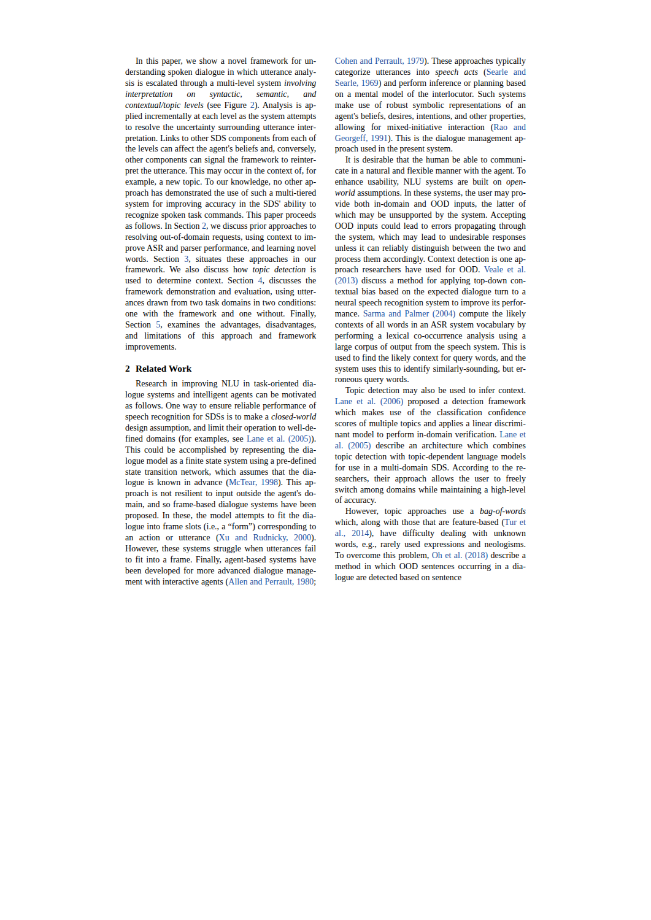In this paper, we show a novel framework for understanding spoken dialogue in which utterance analysis is escalated through a multi-level system involving interpretation on syntactic, semantic, and contextual/topic levels (see Figure 2). Analysis is applied incrementally at each level as the system attempts to resolve the uncertainty surrounding utterance interpretation. Links to other SDS components from each of the levels can affect the agent's beliefs and, conversely, other components can signal the framework to reinterpret the utterance. This may occur in the context of, for example, a new topic. To our knowledge, no other approach has demonstrated the use of such a multi-tiered system for improving accuracy in the SDS' ability to recognize spoken task commands. This paper proceeds as follows. In Section 2, we discuss prior approaches to resolving out-of-domain requests, using context to improve ASR and parser performance, and learning novel words. Section 3, situates these approaches in our framework. We also discuss how topic detection is used to determine context. Section 4, discusses the framework demonstration and evaluation, using utterances drawn from two task domains in two conditions: one with the framework and one without. Finally, Section 5, examines the advantages, disadvantages, and limitations of this approach and framework improvements.
2 Related Work
Research in improving NLU in task-oriented dialogue systems and intelligent agents can be motivated as follows. One way to ensure reliable performance of speech recognition for SDSs is to make a closed-world design assumption, and limit their operation to well-defined domains (for examples, see Lane et al. (2005)). This could be accomplished by representing the dialogue model as a finite state system using a pre-defined state transition network, which assumes that the dialogue is known in advance (McTear, 1998). This approach is not resilient to input outside the agent's domain, and so frame-based dialogue systems have been proposed. In these, the model attempts to fit the dialogue into frame slots (i.e., a “form”) corresponding to an action or utterance (Xu and Rudnicky, 2000). However, these systems struggle when utterances fail to fit into a frame. Finally, agent-based systems have been developed for more advanced dialogue management with interactive agents (Allen and Perrault, 1980; Cohen and Perrault, 1979). These approaches typically categorize utterances into speech acts (Searle and Searle, 1969) and perform inference or planning based on a mental model of the interlocutor. Such systems make use of robust symbolic representations of an agent's beliefs, desires, intentions, and other properties, allowing for mixed-initiative interaction (Rao and Georgeff, 1991). This is the dialogue management approach used in the present system.
It is desirable that the human be able to communicate in a natural and flexible manner with the agent. To enhance usability, NLU systems are built on open-world assumptions. In these systems, the user may provide both in-domain and OOD inputs, the latter of which may be unsupported by the system. Accepting OOD inputs could lead to errors propagating through the system, which may lead to undesirable responses unless it can reliably distinguish between the two and process them accordingly. Context detection is one approach researchers have used for OOD. Veale et al. (2013) discuss a method for applying top-down contextual bias based on the expected dialogue turn to a neural speech recognition system to improve its performance. Sarma and Palmer (2004) compute the likely contexts of all words in an ASR system vocabulary by performing a lexical co-occurrence analysis using a large corpus of output from the speech system. This is used to find the likely context for query words, and the system uses this to identify similarly-sounding, but erroneous query words.
Topic detection may also be used to infer context. Lane et al. (2006) proposed a detection framework which makes use of the classification confidence scores of multiple topics and applies a linear discriminant model to perform in-domain verification. Lane et al. (2005) describe an architecture which combines topic detection with topic-dependent language models for use in a multi-domain SDS. According to the researchers, their approach allows the user to freely switch among domains while maintaining a high-level of accuracy.
However, topic approaches use a bag-of-words which, along with those that are feature-based (Tur et al., 2014), have difficulty dealing with unknown words, e.g., rarely used expressions and neologisms. To overcome this problem, Oh et al. (2018) describe a method in which OOD sentences occurring in a dialogue are detected based on sentence